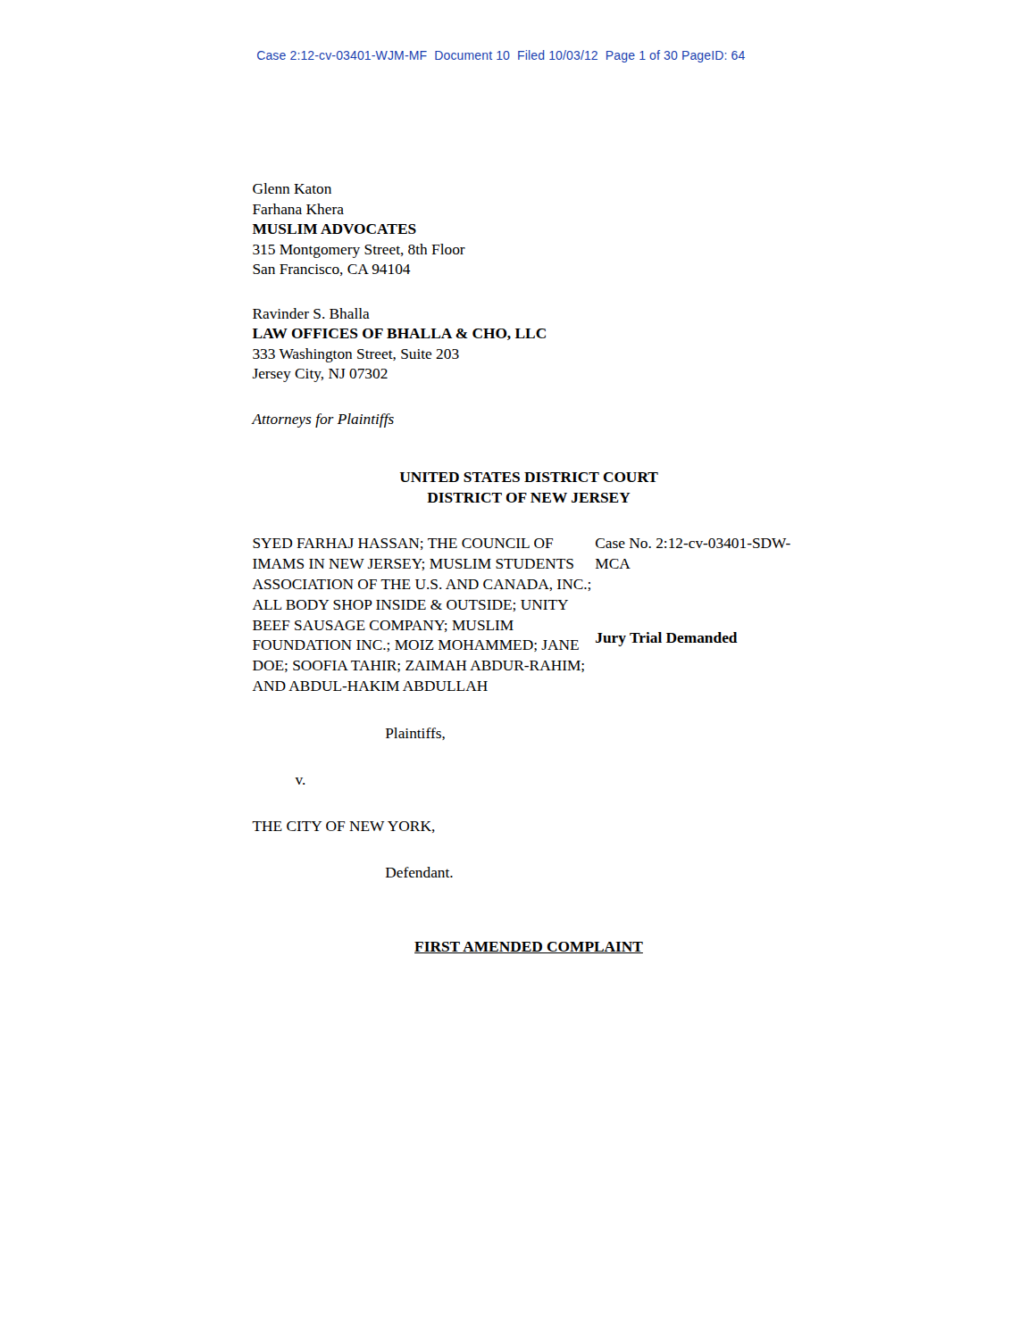Case 2:12-cv-03401-WJM-MF Document 10 Filed 10/03/12 Page 1 of 30 PageID: 64
Glenn Katon
Farhana Khera
MUSLIM ADVOCATES
315 Montgomery Street, 8th Floor
San Francisco, CA 94104
Ravinder S. Bhalla
LAW OFFICES OF BHALLA & CHO, LLC
333 Washington Street, Suite 203
Jersey City, NJ 07302
Attorneys for Plaintiffs
UNITED STATES DISTRICT COURT
DISTRICT OF NEW JERSEY
| Syed Farhaj Hassan; The Council of Imams in New Jersey; Muslim Students Association of the U.S. and Canada, Inc.; All Body Shop Inside & Outside; Unity Beef Sausage Company; Muslim Foundation Inc.; Moiz Mohammed; Jane Doe; Soofia Tahir; Zaimah Abdur-Rahim; and Abdul-Hakim Abdullah Plaintiffs, v. The City of New York, Defendant. | Case No. 2:12-cv-03401-SDW-MCA Jury Trial Demanded |
FIRST AMENDED COMPLAINT